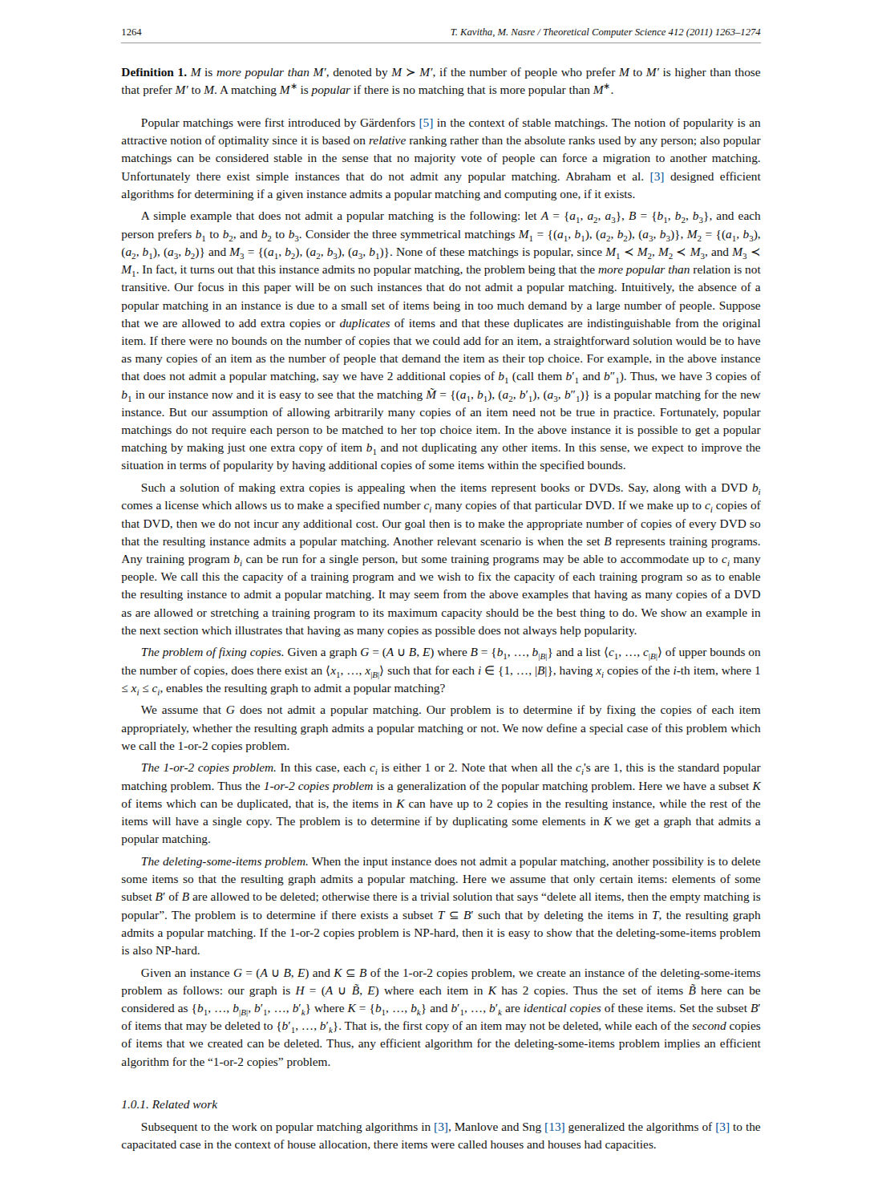1264 T. Kavitha, M. Nasre / Theoretical Computer Science 412 (2011) 1263–1274
Definition 1. M is more popular than M′, denoted by M ≻ M′, if the number of people who prefer M to M′ is higher than those that prefer M′ to M. A matching M∗ is popular if there is no matching that is more popular than M∗.
Popular matchings were first introduced by Gärdenfors [5] in the context of stable matchings. The notion of popularity is an attractive notion of optimality since it is based on relative ranking rather than the absolute ranks used by any person; also popular matchings can be considered stable in the sense that no majority vote of people can force a migration to another matching. Unfortunately there exist simple instances that do not admit any popular matching. Abraham et al. [3] designed efficient algorithms for determining if a given instance admits a popular matching and computing one, if it exists.
A simple example that does not admit a popular matching is the following: let A = {a1, a2, a3}, B = {b1, b2, b3}, and each person prefers b1 to b2, and b2 to b3. Consider the three symmetrical matchings M1 = {(a1, b1), (a2, b2), (a3, b3)}, M2 = {(a1, b3), (a2, b1), (a3, b2)} and M3 = {(a1, b2), (a2, b3), (a3, b1)}. None of these matchings is popular, since M1 ≺ M2, M2 ≺ M3, and M3 ≺ M1. In fact, it turns out that this instance admits no popular matching, the problem being that the more popular than relation is not transitive. Our focus in this paper will be on such instances that do not admit a popular matching. Intuitively, the absence of a popular matching in an instance is due to a small set of items being in too much demand by a large number of people. Suppose that we are allowed to add extra copies or duplicates of items and that these duplicates are indistinguishable from the original item. If there were no bounds on the number of copies that we could add for an item, a straightforward solution would be to have as many copies of an item as the number of people that demand the item as their top choice. For example, in the above instance that does not admit a popular matching, say we have 2 additional copies of b1 (call them b′1 and b″1). Thus, we have 3 copies of b1 in our instance now and it is easy to see that the matching M̃ = {(a1, b1), (a2, b′1), (a3, b″1)} is a popular matching for the new instance. But our assumption of allowing arbitrarily many copies of an item need not be true in practice. Fortunately, popular matchings do not require each person to be matched to her top choice item. In the above instance it is possible to get a popular matching by making just one extra copy of item b1 and not duplicating any other items. In this sense, we expect to improve the situation in terms of popularity by having additional copies of some items within the specified bounds.
Such a solution of making extra copies is appealing when the items represent books or DVDs. Say, along with a DVD bi comes a license which allows us to make a specified number ci many copies of that particular DVD. If we make up to ci copies of that DVD, then we do not incur any additional cost. Our goal then is to make the appropriate number of copies of every DVD so that the resulting instance admits a popular matching. Another relevant scenario is when the set B represents training programs. Any training program bi can be run for a single person, but some training programs may be able to accommodate up to ci many people. We call this the capacity of a training program and we wish to fix the capacity of each training program so as to enable the resulting instance to admit a popular matching. It may seem from the above examples that having as many copies of a DVD as are allowed or stretching a training program to its maximum capacity should be the best thing to do. We show an example in the next section which illustrates that having as many copies as possible does not always help popularity.
The problem of fixing copies. Given a graph G = (A ∪ B, E) where B = {b1, …, b|B|} and a list ⟨c1, …, c|B|⟩ of upper bounds on the number of copies, does there exist an ⟨x1, …, x|B|⟩ such that for each i ∈ {1, …, |B|}, having xi copies of the i-th item, where 1 ≤ xi ≤ ci, enables the resulting graph to admit a popular matching?
We assume that G does not admit a popular matching. Our problem is to determine if by fixing the copies of each item appropriately, whether the resulting graph admits a popular matching or not. We now define a special case of this problem which we call the 1-or-2 copies problem.
The 1-or-2 copies problem. In this case, each ci is either 1 or 2. Note that when all the ci's are 1, this is the standard popular matching problem. Thus the 1-or-2 copies problem is a generalization of the popular matching problem. Here we have a subset K of items which can be duplicated, that is, the items in K can have up to 2 copies in the resulting instance, while the rest of the items will have a single copy. The problem is to determine if by duplicating some elements in K we get a graph that admits a popular matching.
The deleting-some-items problem. When the input instance does not admit a popular matching, another possibility is to delete some items so that the resulting graph admits a popular matching. Here we assume that only certain items: elements of some subset B′ of B are allowed to be deleted; otherwise there is a trivial solution that says “delete all items, then the empty matching is popular”. The problem is to determine if there exists a subset T ⊆ B′ such that by deleting the items in T, the resulting graph admits a popular matching. If the 1-or-2 copies problem is NP-hard, then it is easy to show that the deleting-some-items problem is also NP-hard.
Given an instance G = (A ∪ B, E) and K ⊆ B of the 1-or-2 copies problem, we create an instance of the deleting-some-items problem as follows: our graph is H = (A ∪ B̃, E) where each item in K has 2 copies. Thus the set of items B̃ here can be considered as {b1, …, b|B|, b′1, …, b′k} where K = {b1, …, bk} and b′1, …, b′k are identical copies of these items. Set the subset B′ of items that may be deleted to {b′1, …, b′k}. That is, the first copy of an item may not be deleted, while each of the second copies of items that we created can be deleted. Thus, any efficient algorithm for the deleting-some-items problem implies an efficient algorithm for the “1-or-2 copies” problem.
1.0.1. Related work
Subsequent to the work on popular matching algorithms in [3], Manlove and Sng [13] generalized the algorithms of [3] to the capacitated case in the context of house allocation, there items were called houses and houses had capacities.